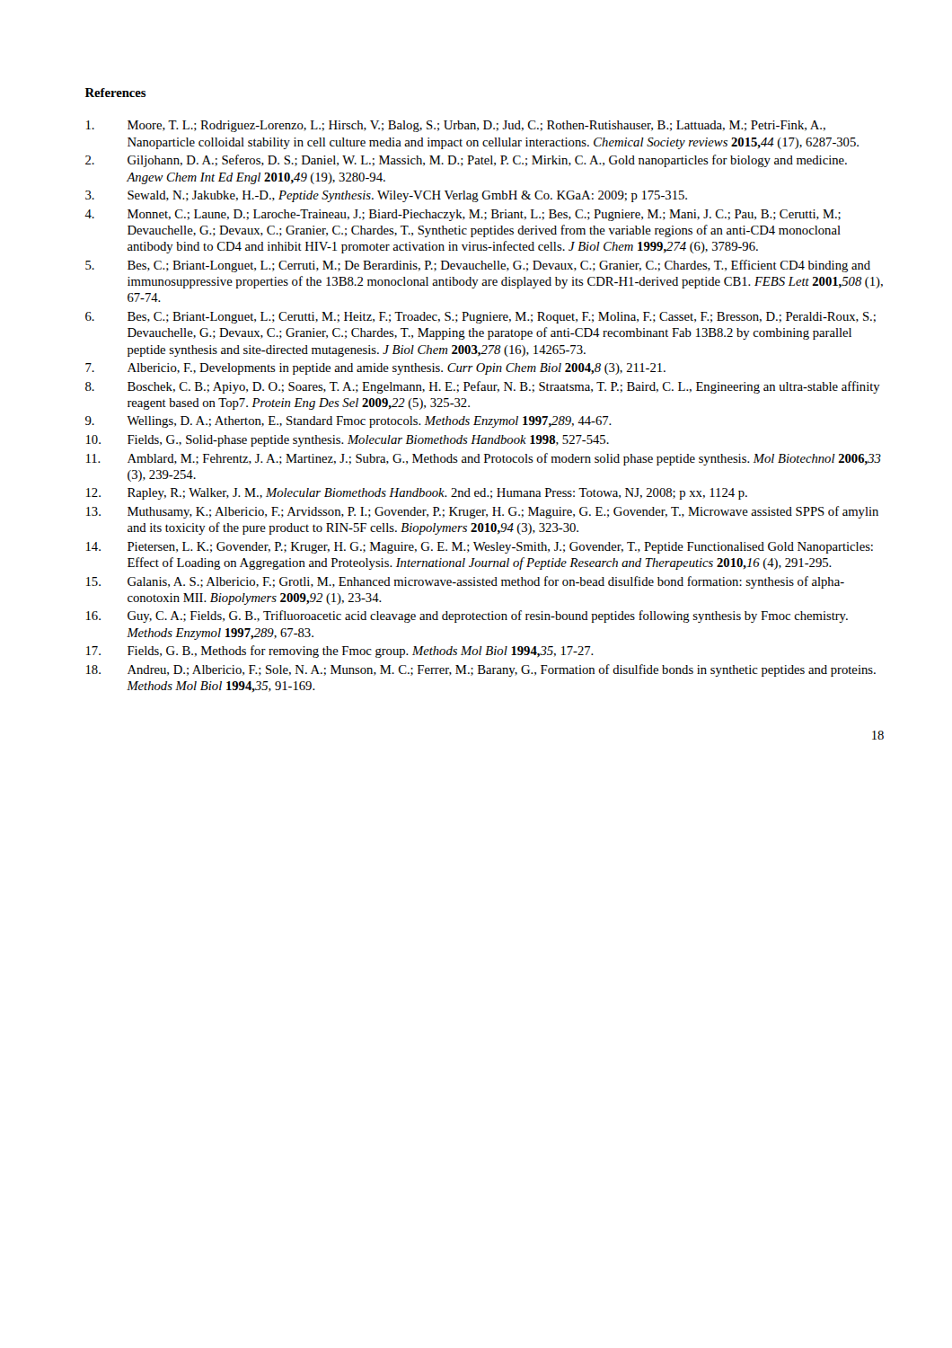References
1. Moore, T. L.; Rodriguez-Lorenzo, L.; Hirsch, V.; Balog, S.; Urban, D.; Jud, C.; Rothen-Rutishauser, B.; Lattuada, M.; Petri-Fink, A., Nanoparticle colloidal stability in cell culture media and impact on cellular interactions. Chemical Society reviews 2015, 44 (17), 6287-305.
2. Giljohann, D. A.; Seferos, D. S.; Daniel, W. L.; Massich, M. D.; Patel, P. C.; Mirkin, C. A., Gold nanoparticles for biology and medicine. Angew Chem Int Ed Engl 2010, 49 (19), 3280-94.
3. Sewald, N.; Jakubke, H.-D., Peptide Synthesis. Wiley-VCH Verlag GmbH & Co. KGaA: 2009; p 175-315.
4. Monnet, C.; Laune, D.; Laroche-Traineau, J.; Biard-Piechaczyk, M.; Briant, L.; Bes, C.; Pugniere, M.; Mani, J. C.; Pau, B.; Cerutti, M.; Devauchelle, G.; Devaux, C.; Granier, C.; Chardes, T., Synthetic peptides derived from the variable regions of an anti-CD4 monoclonal antibody bind to CD4 and inhibit HIV-1 promoter activation in virus-infected cells. J Biol Chem 1999, 274 (6), 3789-96.
5. Bes, C.; Briant-Longuet, L.; Cerruti, M.; De Berardinis, P.; Devauchelle, G.; Devaux, C.; Granier, C.; Chardes, T., Efficient CD4 binding and immunosuppressive properties of the 13B8.2 monoclonal antibody are displayed by its CDR-H1-derived peptide CB1. FEBS Lett 2001, 508 (1), 67-74.
6. Bes, C.; Briant-Longuet, L.; Cerutti, M.; Heitz, F.; Troadec, S.; Pugniere, M.; Roquet, F.; Molina, F.; Casset, F.; Bresson, D.; Peraldi-Roux, S.; Devauchelle, G.; Devaux, C.; Granier, C.; Chardes, T., Mapping the paratope of anti-CD4 recombinant Fab 13B8.2 by combining parallel peptide synthesis and site-directed mutagenesis. J Biol Chem 2003, 278 (16), 14265-73.
7. Albericio, F., Developments in peptide and amide synthesis. Curr Opin Chem Biol 2004, 8 (3), 211-21.
8. Boschek, C. B.; Apiyo, D. O.; Soares, T. A.; Engelmann, H. E.; Pefaur, N. B.; Straatsma, T. P.; Baird, C. L., Engineering an ultra-stable affinity reagent based on Top7. Protein Eng Des Sel 2009, 22 (5), 325-32.
9. Wellings, D. A.; Atherton, E., Standard Fmoc protocols. Methods Enzymol 1997, 289, 44-67.
10. Fields, G., Solid-phase peptide synthesis. Molecular Biomethods Handbook 1998, 527-545.
11. Amblard, M.; Fehrentz, J. A.; Martinez, J.; Subra, G., Methods and Protocols of modern solid phase peptide synthesis. Mol Biotechnol 2006, 33 (3), 239-254.
12. Rapley, R.; Walker, J. M., Molecular Biomethods Handbook. 2nd ed.; Humana Press: Totowa, NJ, 2008; p xx, 1124 p.
13. Muthusamy, K.; Albericio, F.; Arvidsson, P. I.; Govender, P.; Kruger, H. G.; Maguire, G. E.; Govender, T., Microwave assisted SPPS of amylin and its toxicity of the pure product to RIN-5F cells. Biopolymers 2010, 94 (3), 323-30.
14. Pietersen, L. K.; Govender, P.; Kruger, H. G.; Maguire, G. E. M.; Wesley-Smith, J.; Govender, T., Peptide Functionalised Gold Nanoparticles: Effect of Loading on Aggregation and Proteolysis. International Journal of Peptide Research and Therapeutics 2010, 16 (4), 291-295.
15. Galanis, A. S.; Albericio, F.; Grotli, M., Enhanced microwave-assisted method for on-bead disulfide bond formation: synthesis of alpha-conotoxin MII. Biopolymers 2009, 92 (1), 23-34.
16. Guy, C. A.; Fields, G. B., Trifluoroacetic acid cleavage and deprotection of resin-bound peptides following synthesis by Fmoc chemistry. Methods Enzymol 1997, 289, 67-83.
17. Fields, G. B., Methods for removing the Fmoc group. Methods Mol Biol 1994, 35, 17-27.
18. Andreu, D.; Albericio, F.; Sole, N. A.; Munson, M. C.; Ferrer, M.; Barany, G., Formation of disulfide bonds in synthetic peptides and proteins. Methods Mol Biol 1994, 35, 91-169.
18